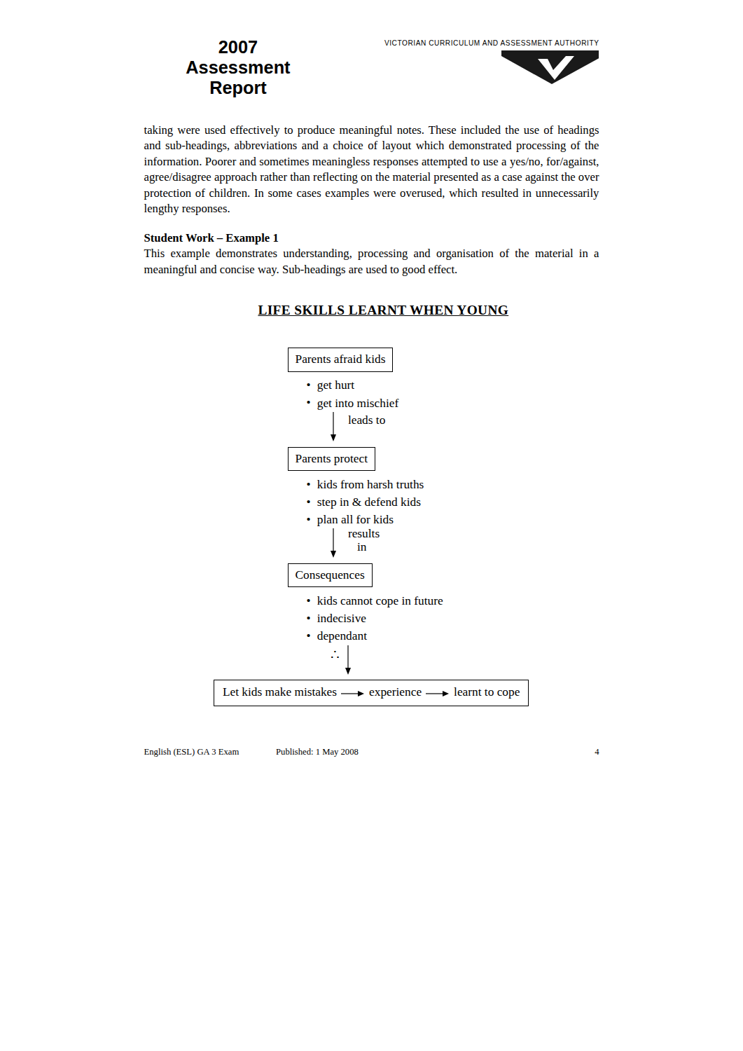2007
Assessment
Report
VICTORIAN CURRICULUM AND ASSESSMENT AUTHORITY
taking were used effectively to produce meaningful notes. These included the use of headings and sub-headings, abbreviations and a choice of layout which demonstrated processing of the information. Poorer and sometimes meaningless responses attempted to use a yes/no, for/against, agree/disagree approach rather than reflecting on the material presented as a case against the over protection of children. In some cases examples were overused, which resulted in unnecessarily lengthy responses.
Student Work – Example 1
This example demonstrates understanding, processing and organisation of the material in a meaningful and concise way. Sub-headings are used to good effect.
LIFE SKILLS LEARNT WHEN YOUNG
Parents afraid kids
get hurt
get into mischief
leads to
Parents protect
kids from harsh truths
step in & defend kids
plan all for kids
results
in
Consequences
kids cannot cope in future
indecisive
dependant
∴
Let kids make mistakes experience learnt to cope
English (ESL) GA 3 Exam
Published: 1 May 2008
4